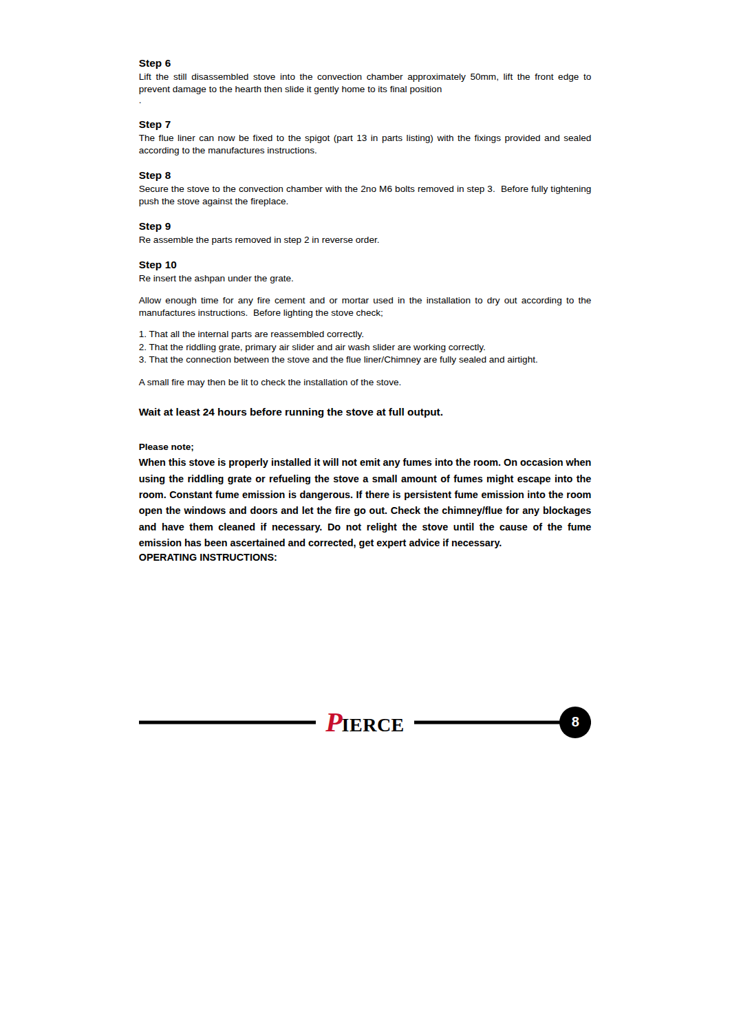Step 6
Lift the still disassembled stove into the convection chamber approximately 50mm, lift the front edge to prevent damage to the hearth then slide it gently home to its final position
.
Step 7
The flue liner can now be fixed to the spigot (part 13 in parts listing) with the fixings provided and sealed according to the manufactures instructions.
Step 8
Secure the stove to the convection chamber with the 2no M6 bolts removed in step 3. Before fully tightening push the stove against the fireplace.
Step 9
Re assemble the parts removed in step 2 in reverse order.
Step 10
Re insert the ashpan under the grate.
Allow enough time for any fire cement and or mortar used in the installation to dry out according to the manufactures instructions. Before lighting the stove check;
1. That all the internal parts are reassembled correctly.
2. That the riddling grate, primary air slider and air wash slider are working correctly.
3. That the connection between the stove and the flue liner/Chimney are fully sealed and airtight.
A small fire may then be lit to check the installation of the stove.
Wait at least 24 hours before running the stove at full output.
Please note;
When this stove is properly installed it will not emit any fumes into the room. On occasion when using the riddling grate or refueling the stove a small amount of fumes might escape into the room. Constant fume emission is dangerous. If there is persistent fume emission into the room open the windows and doors and let the fire go out. Check the chimney/flue for any blockages and have them cleaned if necessary. Do not relight the stove until the cause of the fume emission has been ascertained and corrected, get expert advice if necessary.
OPERATING INSTRUCTIONS:
PIERCE
8